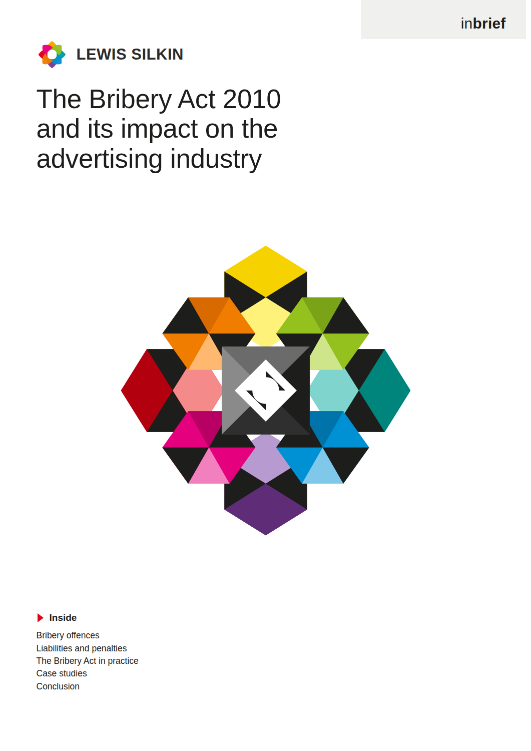in brief
LEWIS SILKIN
The Bribery Act 2010
and its impact on the
advertising industry
Inside
Bribery offences
Liabilities and penalties
The Bribery Act in practice
Case studies
Conclusion